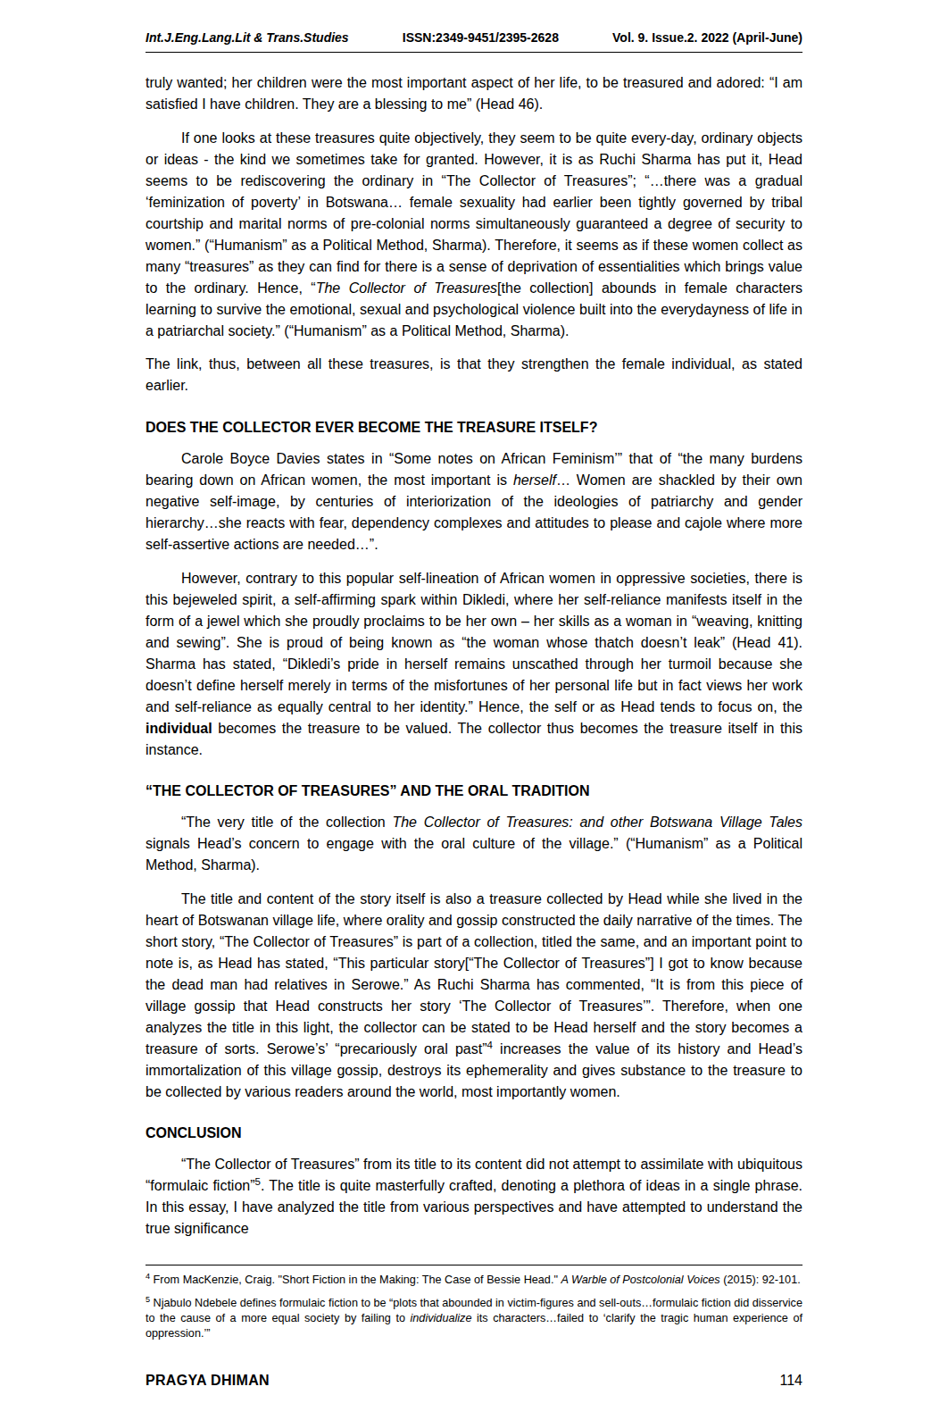Int.J.Eng.Lang.Lit & Trans.Studies ISSN:2349-9451/2395-2628 Vol. 9. Issue.2. 2022 (April-June)
truly wanted; her children were the most important aspect of her life, to be treasured and adored: “I am satisfied I have children. They are a blessing to me” (Head 46).
If one looks at these treasures quite objectively, they seem to be quite every-day, ordinary objects or ideas - the kind we sometimes take for granted. However, it is as Ruchi Sharma has put it, Head seems to be rediscovering the ordinary in “The Collector of Treasures”; “…there was a gradual ‘feminization of poverty’ in Botswana… female sexuality had earlier been tightly governed by tribal courtship and marital norms of pre-colonial norms simultaneously guaranteed a degree of security to women.” (“Humanism” as a Political Method, Sharma). Therefore, it seems as if these women collect as many “treasures” as they can find for there is a sense of deprivation of essentialities which brings value to the ordinary. Hence, “The Collector of Treasures[the collection] abounds in female characters learning to survive the emotional, sexual and psychological violence built into the everydayness of life in a patriarchal society.” (“Humanism” as a Political Method, Sharma).
The link, thus, between all these treasures, is that they strengthen the female individual, as stated earlier.
Does the collector ever become the treasure itself?
Carole Boyce Davies states in “Some notes on African Feminism’” that of “the many burdens bearing down on African women, the most important is herself… Women are shackled by their own negative self-image, by centuries of interiorization of the ideologies of patriarchy and gender hierarchy…she reacts with fear, dependency complexes and attitudes to please and cajole where more self-assertive actions are needed…”.
However, contrary to this popular self-lineation of African women in oppressive societies, there is this bejeweled spirit, a self-affirming spark within Dikledi, where her self-reliance manifests itself in the form of a jewel which she proudly proclaims to be her own – her skills as a woman in “weaving, knitting and sewing”. She is proud of being known as “the woman whose thatch doesn’t leak” (Head 41). Sharma has stated, “Dikledi’s pride in herself remains unscathed through her turmoil because she doesn’t define herself merely in terms of the misfortunes of her personal life but in fact views her work and self-reliance as equally central to her identity.” Hence, the self or as Head tends to focus on, the individual becomes the treasure to be valued. The collector thus becomes the treasure itself in this instance.
“The Collector of Treasures” and the Oral Tradition
“The very title of the collection The Collector of Treasures: and other Botswana Village Tales signals Head’s concern to engage with the oral culture of the village.” (“Humanism” as a Political Method, Sharma).
The title and content of the story itself is also a treasure collected by Head while she lived in the heart of Botswanan village life, where orality and gossip constructed the daily narrative of the times. The short story, “The Collector of Treasures” is part of a collection, titled the same, and an important point to note is, as Head has stated, “This particular story[“The Collector of Treasures”] I got to know because the dead man had relatives in Serowe.” As Ruchi Sharma has commented, “It is from this piece of village gossip that Head constructs her story ‘The Collector of Treasures’”. Therefore, when one analyzes the title in this light, the collector can be stated to be Head herself and the story becomes a treasure of sorts. Serowe’s’ “precariously oral past”4 increases the value of its history and Head’s immortalization of this village gossip, destroys its ephemerality and gives substance to the treasure to be collected by various readers around the world, most importantly women.
Conclusion
“The Collector of Treasures” from its title to its content did not attempt to assimilate with ubiquitous “formulaic fiction”5. The title is quite masterfully crafted, denoting a plethora of ideas in a single phrase. In this essay, I have analyzed the title from various perspectives and have attempted to understand the true significance
4 From MacKenzie, Craig. "Short Fiction in the Making: The Case of Bessie Head." A Warble of Postcolonial Voices (2015): 92-101.
5 Njabulo Ndebele defines formulaic fiction to be “plots that abounded in victim-figures and sell-outs…formulaic fiction did disservice to the cause of a more equal society by failing to individualize its characters…failed to ‘clarify the tragic human experience of oppression.’”
PRAGYA DHIMAN 114